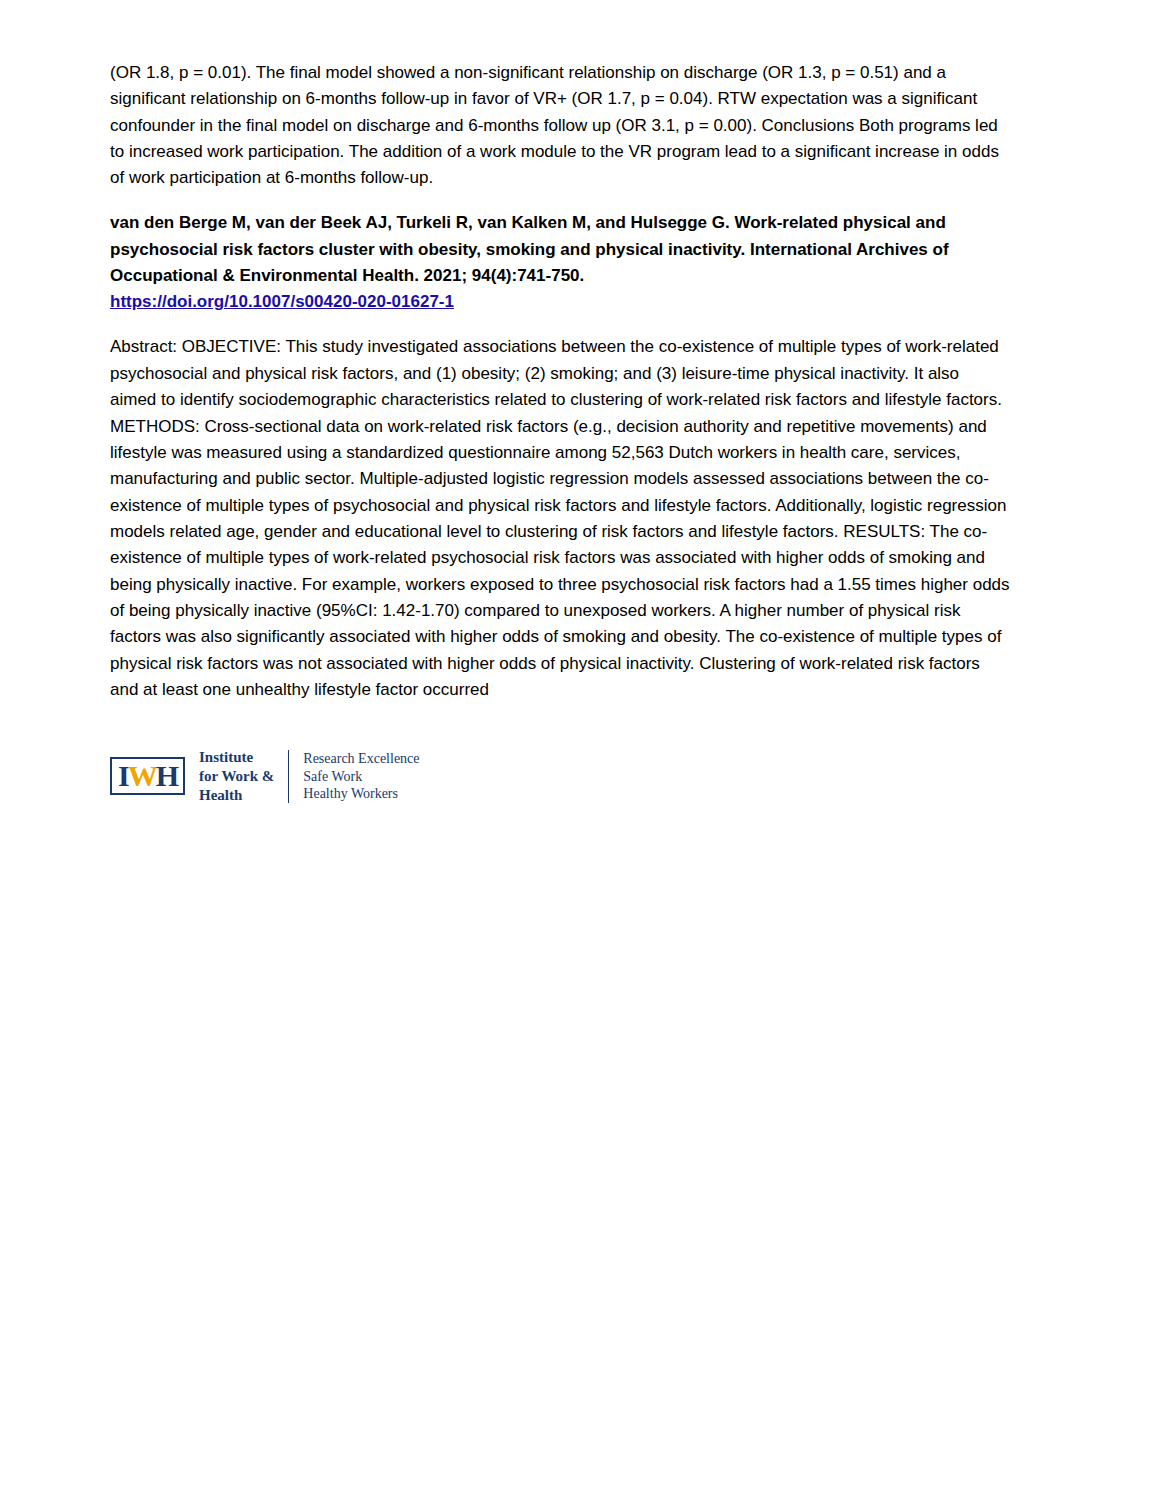(OR 1.8, p = 0.01). The final model showed a non-significant relationship on discharge (OR 1.3, p = 0.51) and a significant relationship on 6-months follow-up in favor of VR+ (OR 1.7, p = 0.04). RTW expectation was a significant confounder in the final model on discharge and 6-months follow up (OR 3.1, p = 0.00). Conclusions Both programs led to increased work participation. The addition of a work module to the VR program lead to a significant increase in odds of work participation at 6-months follow-up.
van den Berge M, van der Beek AJ, Turkeli R, van Kalken M, and Hulsegge G. Work-related physical and psychosocial risk factors cluster with obesity, smoking and physical inactivity. International Archives of Occupational & Environmental Health. 2021; 94(4):741-750.
https://doi.org/10.1007/s00420-020-01627-1
Abstract: OBJECTIVE: This study investigated associations between the co-existence of multiple types of work-related psychosocial and physical risk factors, and (1) obesity; (2) smoking; and (3) leisure-time physical inactivity. It also aimed to identify sociodemographic characteristics related to clustering of work-related risk factors and lifestyle factors. METHODS: Cross-sectional data on work-related risk factors (e.g., decision authority and repetitive movements) and lifestyle was measured using a standardized questionnaire among 52,563 Dutch workers in health care, services, manufacturing and public sector. Multiple-adjusted logistic regression models assessed associations between the co-existence of multiple types of psychosocial and physical risk factors and lifestyle factors. Additionally, logistic regression models related age, gender and educational level to clustering of risk factors and lifestyle factors. RESULTS: The co-existence of multiple types of work-related psychosocial risk factors was associated with higher odds of smoking and being physically inactive. For example, workers exposed to three psychosocial risk factors had a 1.55 times higher odds of being physically inactive (95%CI: 1.42-1.70) compared to unexposed workers. A higher number of physical risk factors was also significantly associated with higher odds of smoking and obesity. The co-existence of multiple types of physical risk factors was not associated with higher odds of physical inactivity. Clustering of work-related risk factors and at least one unhealthy lifestyle factor occurred
IWH Institute
for Work &
Health Research Excellence
Safe Work
Healthy Workers